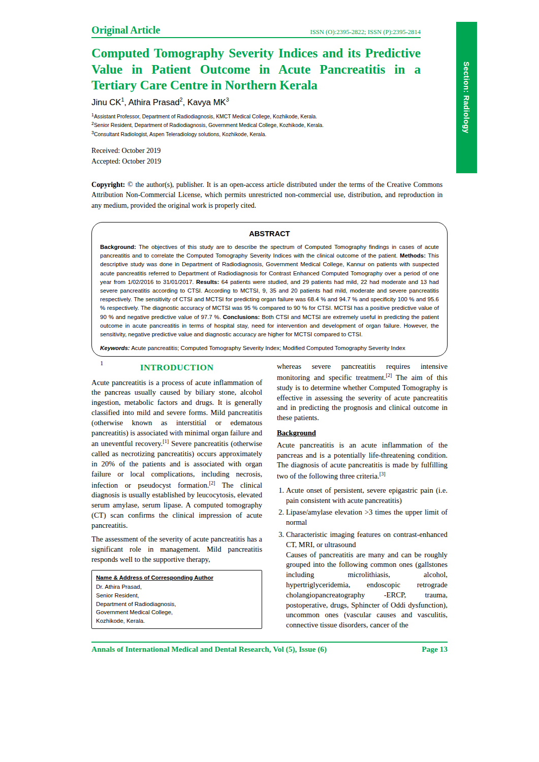Section: Radiology
Original Article
ISSN (O):2395-2822; ISSN (P):2395-2814
Computed Tomography Severity Indices and its Predictive Value in Patient Outcome in Acute Pancreatitis in a Tertiary Care Centre in Northern Kerala
Jinu CK1, Athira Prasad2, Kavya MK3
1Assistant Professor, Department of Radiodiagnosis, KMCT Medical College, Kozhikode, Kerala.
2Senior Resident, Department of Radiodiagnosis, Government Medical College, Kozhikode, Kerala.
3Consultant Radiologist, Aspen Teleradiology solutions, Kozhikode, Kerala.
Received: October 2019
Accepted: October 2019
Copyright: © the author(s), publisher. It is an open-access article distributed under the terms of the Creative Commons Attribution Non-Commercial License, which permits unrestricted non-commercial use, distribution, and reproduction in any medium, provided the original work is properly cited.
ABSTRACT
Background: The objectives of this study are to describe the spectrum of Computed Tomography findings in cases of acute pancreatitis and to correlate the Computed Tomography Severity Indices with the clinical outcome of the patient. Methods: This descriptive study was done in Department of Radiodiagnosis, Government Medical College, Kannur on patients with suspected acute pancreatitis referred to Department of Radiodiagnosis for Contrast Enhanced Computed Tomography over a period of one year from 1/02/2016 to 31/01/2017. Results: 64 patients were studied, and 29 patients had mild, 22 had moderate and 13 had severe pancreatitis according to CTSI. According to MCTSI, 9, 35 and 20 patients had mild, moderate and severe pancreatitis respectively. The sensitivity of CTSI and MCTSI for predicting organ failure was 68.4 % and 94.7 % and specificity 100 % and 95.6 % respectively. The diagnostic accuracy of MCTSI was 95 % compared to 90 % for CTSI. MCTSI has a positive predictive value of 90 % and negative predictive value of 97.7 %. Conclusions: Both CTSI and MCTSI are extremely useful in predicting the patient outcome in acute pancreatitis in terms of hospital stay, need for intervention and development of organ failure. However, the sensitivity, negative predictive value and diagnostic accuracy are higher for MCTSI compared to CTSI.
Keywords: Acute pancreatitis; Computed Tomography Severity Index; Modified Computed Tomography Severity Index
1
INTRODUCTION
Acute pancreatitis is a process of acute inflammation of the pancreas usually caused by biliary stone, alcohol ingestion, metabolic factors and drugs. It is generally classified into mild and severe forms. Mild pancreatitis (otherwise known as interstitial or edematous pancreatitis) is associated with minimal organ failure and an uneventful recovery.[1] Severe pancreatitis (otherwise called as necrotizing pancreatitis) occurs approximately in 20% of the patients and is associated with organ failure or local complications, including necrosis, infection or pseudocyst formation.[2] The clinical diagnosis is usually established by leucocytosis, elevated serum amylase, serum lipase. A computed tomography (CT) scan confirms the clinical impression of acute pancreatitis.
The assessment of the severity of acute pancreatitis has a significant role in management. Mild pancreatitis responds well to the supportive therapy,
Name & Address of Corresponding Author
Dr. Athira Prasad,
Senior Resident,
Department of Radiodiagnosis,
Government Medical College,
Kozhikode, Kerala.
whereas severe pancreatitis requires intensive monitoring and specific treatment.[2] The aim of this study is to determine whether Computed Tomography is effective in assessing the severity of acute pancreatitis and in predicting the prognosis and clinical outcome in these patients.
Background
Acute pancreatitis is an acute inflammation of the pancreas and is a potentially life-threatening condition. The diagnosis of acute pancreatitis is made by fulfilling two of the following three criteria.[3]
Acute onset of persistent, severe epigastric pain (i.e. pain consistent with acute pancreatitis)
Lipase/amylase elevation >3 times the upper limit of normal
Characteristic imaging features on contrast-enhanced CT, MRI, or ultrasound
Causes of pancreatitis are many and can be roughly grouped into the following common ones (gallstones including microlithiasis, alcohol, hypertriglyceridemia, endoscopic retrograde cholangiopancreatography -ERCP, trauma, postoperative, drugs, Sphincter of Oddi dysfunction), uncommon ones (vascular causes and vasculitis, connective tissue disorders, cancer of the
Annals of International Medical and Dental Research, Vol (5), Issue (6)
Page 13